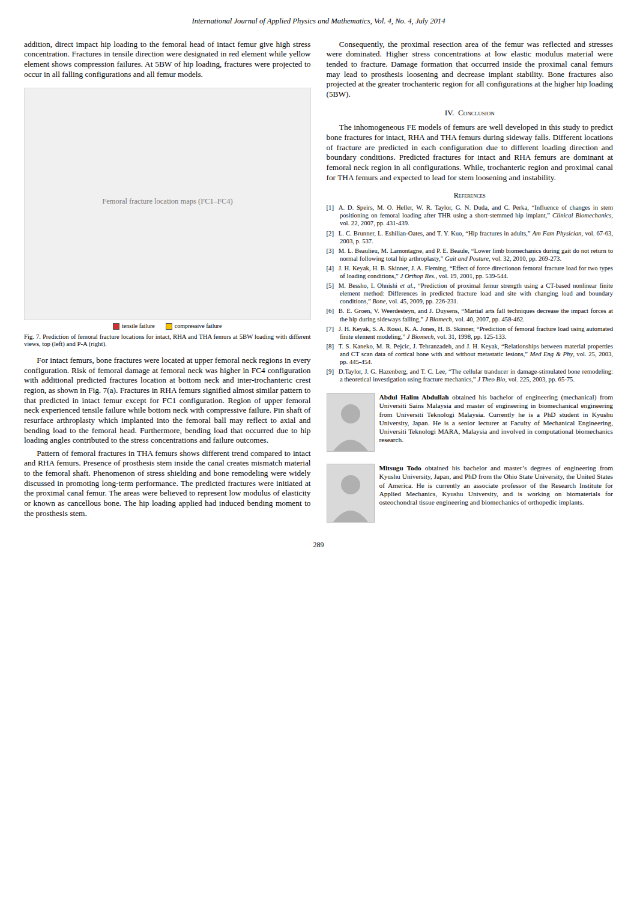International Journal of Applied Physics and Mathematics, Vol. 4, No. 4, July 2014
addition, direct impact hip loading to the femoral head of intact femur give high stress concentration. Fractures in tensile direction were designated in red element while yellow element shows compression failures. At 5BW of hip loading, fractures were projected to occur in all falling configurations and all femur models.
tensile failure compressive failure
Fig. 7. Prediction of femoral fracture locations for intact, RHA and THA femurs at 5BW loading with different views, top (left) and P-A (right).
For intact femurs, bone fractures were located at upper femoral neck regions in every configuration. Risk of femoral damage at femoral neck was higher in FC4 configuration with additional predicted fractures location at bottom neck and inter-trochanteric crest region, as shown in Fig. 7(a). Fractures in RHA femurs signified almost similar pattern to that predicted in intact femur except for FC1 configuration. Region of upper femoral neck experienced tensile failure while bottom neck with compressive failure. Pin shaft of resurface arthroplasty which implanted into the femoral ball may reflect to axial and bending load to the femoral head. Furthermore, bending load that occurred due to hip loading angles contributed to the stress concentrations and failure outcomes.
Pattern of femoral fractures in THA femurs shows different trend compared to intact and RHA femurs. Presence of prosthesis stem inside the canal creates mismatch material to the femoral shaft. Phenomenon of stress shielding and bone remodeling were widely discussed in promoting long-term performance. The predicted fractures were initiated at the proximal canal femur. The areas were believed to represent low modulus of elasticity or known as cancellous bone. The hip loading applied had induced bending moment to the prosthesis stem.
Consequently, the proximal resection area of the femur was reflected and stresses were dominated. Higher stress concentrations at low elastic modulus material were tended to fracture. Damage formation that occurred inside the proximal canal femurs may lead to prosthesis loosening and decrease implant stability. Bone fractures also projected at the greater trochanteric region for all configurations at the higher hip loading (5BW).
IV. Conclusion
The inhomogeneous FE models of femurs are well developed in this study to predict bone fractures for intact, RHA and THA femurs during sideway falls. Different locations of fracture are predicted in each configuration due to different loading direction and boundary conditions. Predicted fractures for intact and RHA femurs are dominant at femoral neck region in all configurations. While, trochanteric region and proximal canal for THA femurs and expected to lead for stem loosening and instability.
References
A. D. Speirs, M. O. Heller, W. R. Taylor, G. N. Duda, and C. Perka, “Influence of changes in stem positioning on femoral loading after THR using a short-stemmed hip implant,” Clinical Biomechanics, vol. 22, 2007, pp. 431-439.
L. C. Brunner, L. Eshilian-Oates, and T. Y. Kuo, “Hip fractures in adults,” Am Fam Physician, vol. 67-63, 2003, p. 537.
M. L. Beaulieu, M. Lamontagne, and P. E. Beaule, “Lower limb biomechanics during gait do not return to normal following total hip arthroplasty,” Gait and Posture, vol. 32, 2010, pp. 269-273.
J. H. Keyak, H. B. Skinner, J. A. Fleming, “Effect of force directionon femoral fracture load for two types of loading conditions,” J Orthop Res., vol. 19, 2001, pp. 539-544.
M. Bessho, I. Ohnishi et al., “Prediction of proximal femur strength using a CT-based nonlinear finite element method: Differences in predicted fracture load and site with changing load and boundary conditions,” Bone, vol. 45, 2009, pp. 226-231.
B. E. Groen, V. Weerdesteyn, and J. Duysens, “Martial arts fall techniques decrease the impact forces at the hip during sideways falling,” J Biomech, vol. 40, 2007, pp. 458-462.
J. H. Keyak, S. A. Rossi, K. A. Jones, H. B. Skinner, “Prediction of femoral fracture load using automated finite element modeling,” J Biomech, vol. 31, 1998, pp. 125-133.
T. S. Kaneko, M. R. Pejcic, J. Tehranzadeh, and J. H. Keyak, “Relationships between material properties and CT scan data of cortical bone with and without metastatic lesions,” Med Eng & Phy, vol. 25, 2003, pp. 445-454.
D.Taylor, J. G. Hazenberg, and T. C. Lee, “The cellular tranducer in damage-stimulated bone remodeling: a theoretical investigation using fracture mechanics,” J Theo Bio, vol. 225, 2003, pp. 65-75.
Abdul Halim Abdullah obtained his bachelor of engineering (mechanical) from Universiti Sains Malaysia and master of engineering in biomechanical engineering from Universiti Teknologi Malaysia. Currently he is a PhD student in Kyushu University, Japan. He is a senior lecturer at Faculty of Mechanical Engineering, Universiti Teknologi MARA, Malaysia and involved in computational biomechanics research.
Mitsugu Todo obtained his bachelor and master’s degrees of engineering from Kyushu University, Japan, and PhD from the Ohio State University, the United States of America. He is currently an associate professor of the Research Institute for Applied Mechanics, Kyushu University, and is working on biomaterials for osteochondral tissue engineering and biomechanics of orthopedic implants.
289